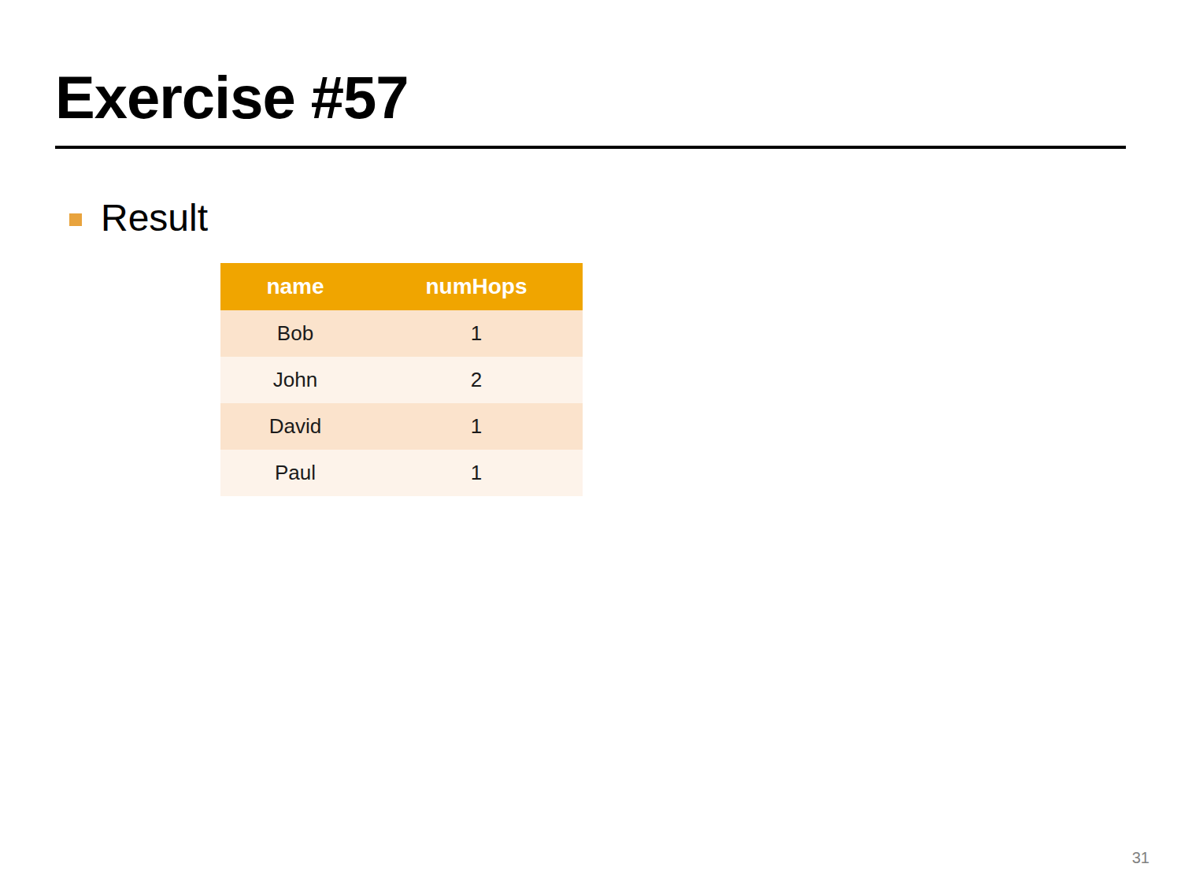Exercise #57
Result
| name | numHops |
| --- | --- |
| Bob | 1 |
| John | 2 |
| David | 1 |
| Paul | 1 |
31